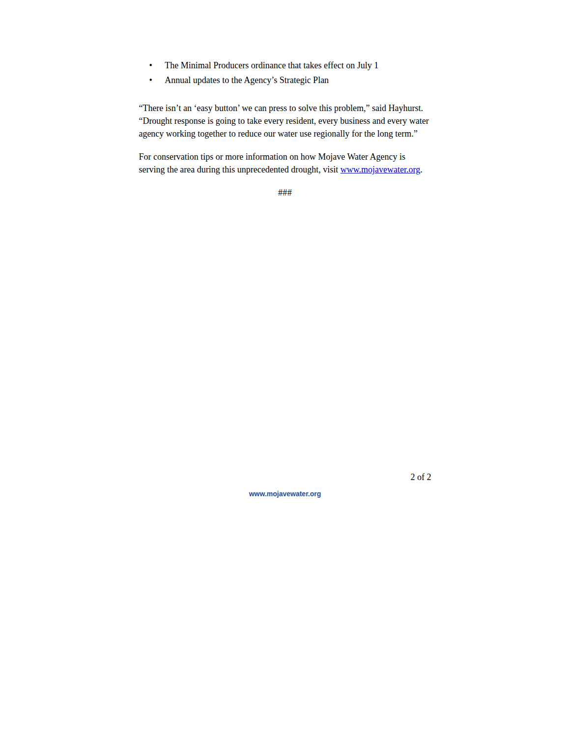The Minimal Producers ordinance that takes effect on July 1
Annual updates to the Agency’s Strategic Plan
“There isn’t an ‘easy button’ we can press to solve this problem,” said Hayhurst. “Drought response is going to take every resident, every business and every water agency working together to reduce our water use regionally for the long term.”
For conservation tips or more information on how Mojave Water Agency is serving the area during this unprecedented drought, visit www.mojavewater.org.
###
2 of 2
www.mojavewater.org